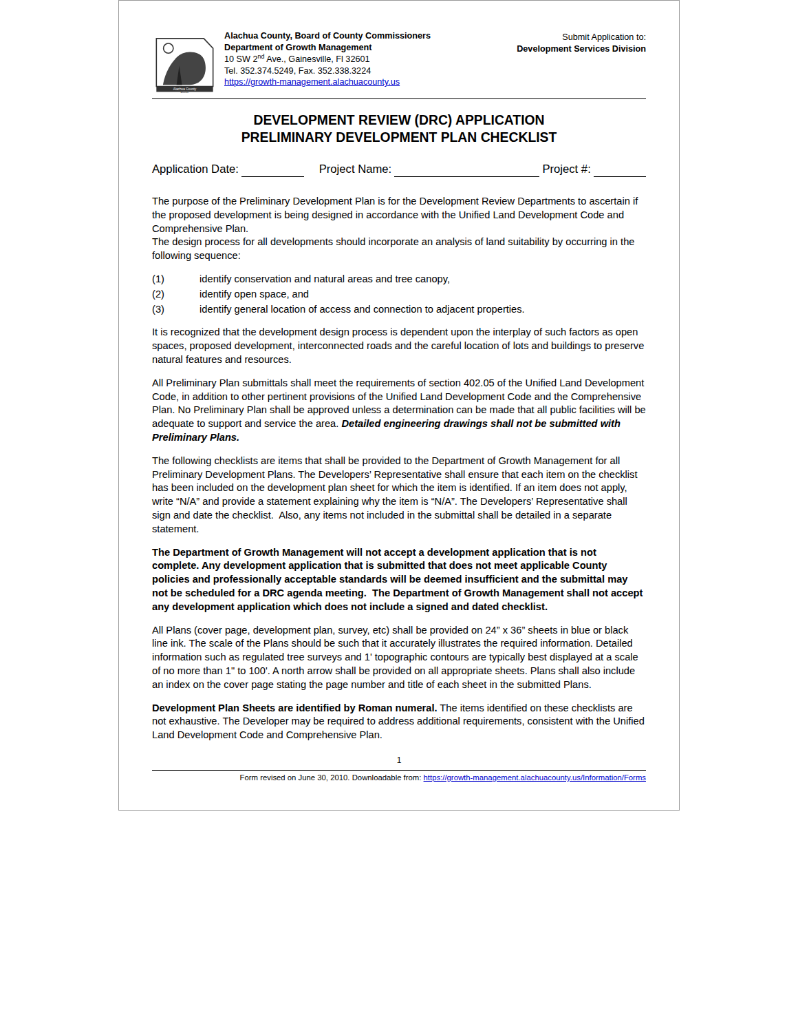Alachua County, Board of County Commissioners
Department of Growth Management
10 SW 2nd Ave., Gainesville, Fl 32601
Tel. 352.374.5249, Fax. 352.338.3224
https://growth-management.alachuacounty.us
Submit Application to:
Development Services Division
DEVELOPMENT REVIEW (DRC) APPLICATION PRELIMINARY DEVELOPMENT PLAN CHECKLIST
Application Date: Project Name: Project #:
The purpose of the Preliminary Development Plan is for the Development Review Departments to ascertain if the proposed development is being designed in accordance with the Unified Land Development Code and Comprehensive Plan.
The design process for all developments should incorporate an analysis of land suitability by occurring in the following sequence:
(1) identify conservation and natural areas and tree canopy,
(2) identify open space, and
(3) identify general location of access and connection to adjacent properties.
It is recognized that the development design process is dependent upon the interplay of such factors as open spaces, proposed development, interconnected roads and the careful location of lots and buildings to preserve natural features and resources.
All Preliminary Plan submittals shall meet the requirements of section 402.05 of the Unified Land Development Code, in addition to other pertinent provisions of the Unified Land Development Code and the Comprehensive Plan. No Preliminary Plan shall be approved unless a determination can be made that all public facilities will be adequate to support and service the area. Detailed engineering drawings shall not be submitted with Preliminary Plans.
The following checklists are items that shall be provided to the Department of Growth Management for all Preliminary Development Plans. The Developers’ Representative shall ensure that each item on the checklist has been included on the development plan sheet for which the item is identified. If an item does not apply, write “N/A” and provide a statement explaining why the item is “N/A”. The Developers’ Representative shall sign and date the checklist. Also, any items not included in the submittal shall be detailed in a separate statement.
The Department of Growth Management will not accept a development application that is not complete. Any development application that is submitted that does not meet applicable County policies and professionally acceptable standards will be deemed insufficient and the submittal may not be scheduled for a DRC agenda meeting. The Department of Growth Management shall not accept any development application which does not include a signed and dated checklist.
All Plans (cover page, development plan, survey, etc) shall be provided on 24” x 36” sheets in blue or black line ink. The scale of the Plans should be such that it accurately illustrates the required information. Detailed information such as regulated tree surveys and 1' topographic contours are typically best displayed at a scale of no more than 1" to 100'. A north arrow shall be provided on all appropriate sheets. Plans shall also include an index on the cover page stating the page number and title of each sheet in the submitted Plans.
Development Plan Sheets are identified by Roman numeral. The items identified on these checklists are not exhaustive. The Developer may be required to address additional requirements, consistent with the Unified Land Development Code and Comprehensive Plan.
1
Form revised on June 30, 2010. Downloadable from: https://growth-management.alachuacounty.us/Information/Forms